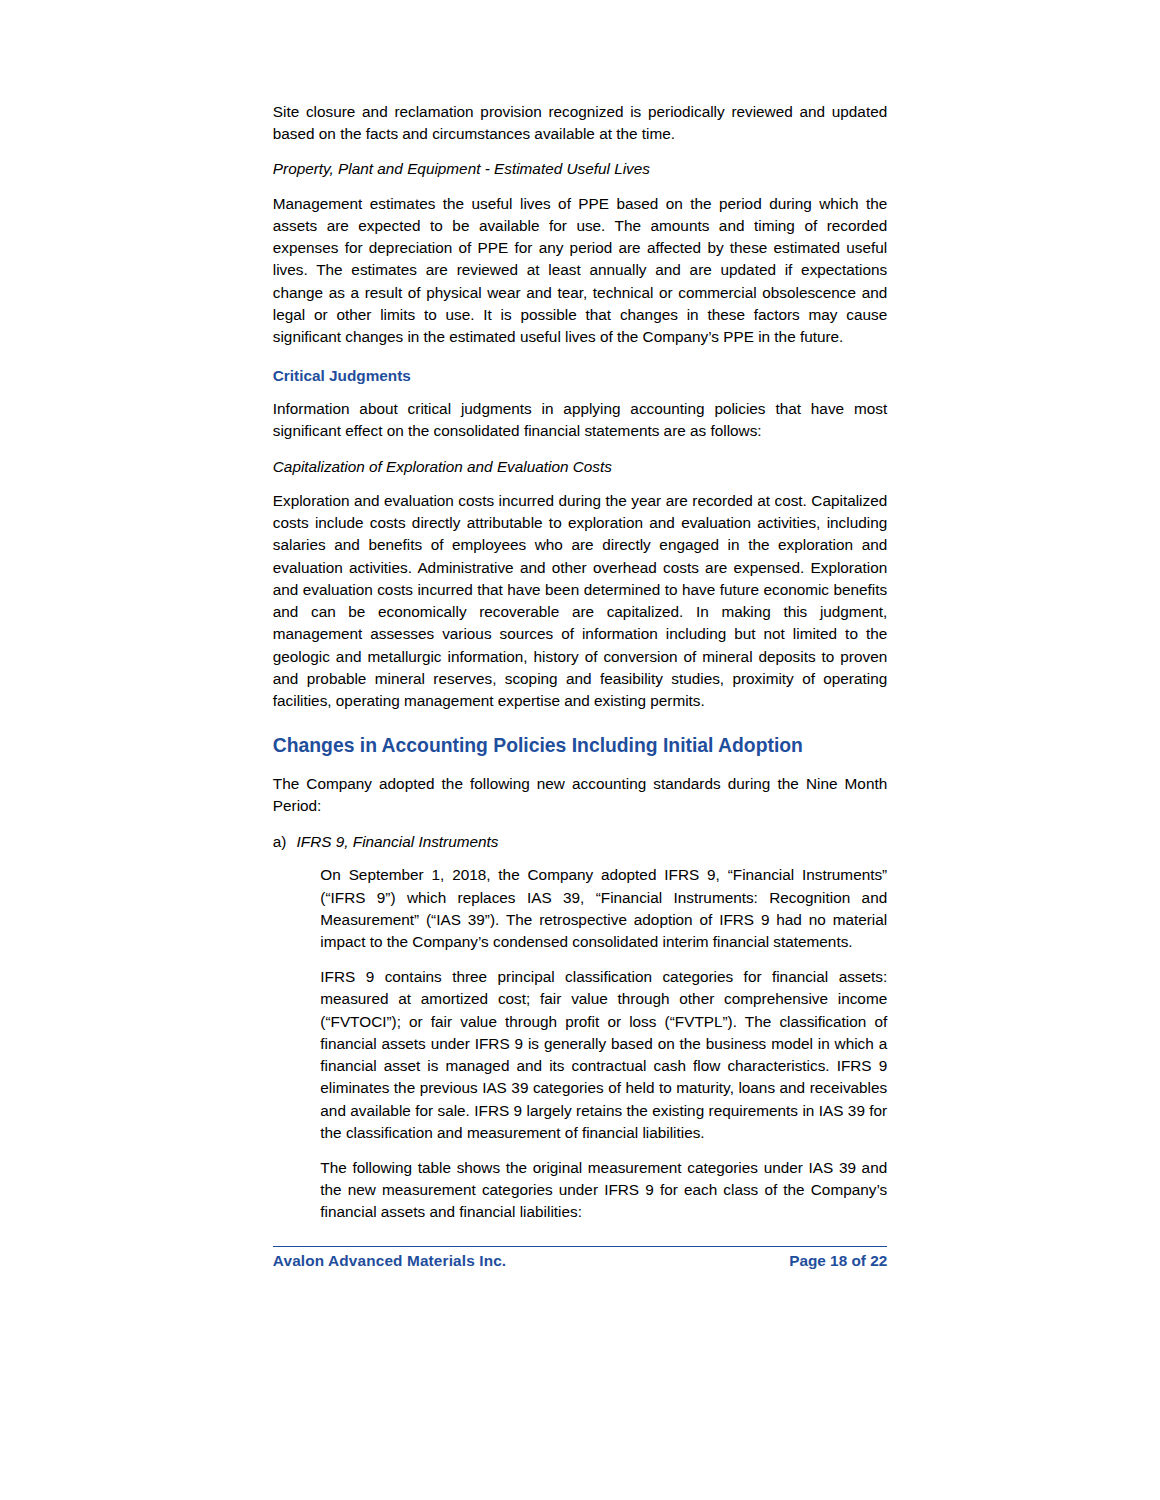Site closure and reclamation provision recognized is periodically reviewed and updated based on the facts and circumstances available at the time.
Property, Plant and Equipment - Estimated Useful Lives
Management estimates the useful lives of PPE based on the period during which the assets are expected to be available for use. The amounts and timing of recorded expenses for depreciation of PPE for any period are affected by these estimated useful lives. The estimates are reviewed at least annually and are updated if expectations change as a result of physical wear and tear, technical or commercial obsolescence and legal or other limits to use. It is possible that changes in these factors may cause significant changes in the estimated useful lives of the Company’s PPE in the future.
Critical Judgments
Information about critical judgments in applying accounting policies that have most significant effect on the consolidated financial statements are as follows:
Capitalization of Exploration and Evaluation Costs
Exploration and evaluation costs incurred during the year are recorded at cost. Capitalized costs include costs directly attributable to exploration and evaluation activities, including salaries and benefits of employees who are directly engaged in the exploration and evaluation activities. Administrative and other overhead costs are expensed. Exploration and evaluation costs incurred that have been determined to have future economic benefits and can be economically recoverable are capitalized. In making this judgment, management assesses various sources of information including but not limited to the geologic and metallurgic information, history of conversion of mineral deposits to proven and probable mineral reserves, scoping and feasibility studies, proximity of operating facilities, operating management expertise and existing permits.
Changes in Accounting Policies Including Initial Adoption
The Company adopted the following new accounting standards during the Nine Month Period:
a) IFRS 9, Financial Instruments
On September 1, 2018, the Company adopted IFRS 9, “Financial Instruments” (“IFRS 9”) which replaces IAS 39, “Financial Instruments: Recognition and Measurement” (“IAS 39”). The retrospective adoption of IFRS 9 had no material impact to the Company’s condensed consolidated interim financial statements.
IFRS 9 contains three principal classification categories for financial assets: measured at amortized cost; fair value through other comprehensive income (“FVTOCI”); or fair value through profit or loss (“FVTPL”). The classification of financial assets under IFRS 9 is generally based on the business model in which a financial asset is managed and its contractual cash flow characteristics. IFRS 9 eliminates the previous IAS 39 categories of held to maturity, loans and receivables and available for sale. IFRS 9 largely retains the existing requirements in IAS 39 for the classification and measurement of financial liabilities.
The following table shows the original measurement categories under IAS 39 and the new measurement categories under IFRS 9 for each class of the Company’s financial assets and financial liabilities:
Avalon Advanced Materials Inc. Page 18 of 22